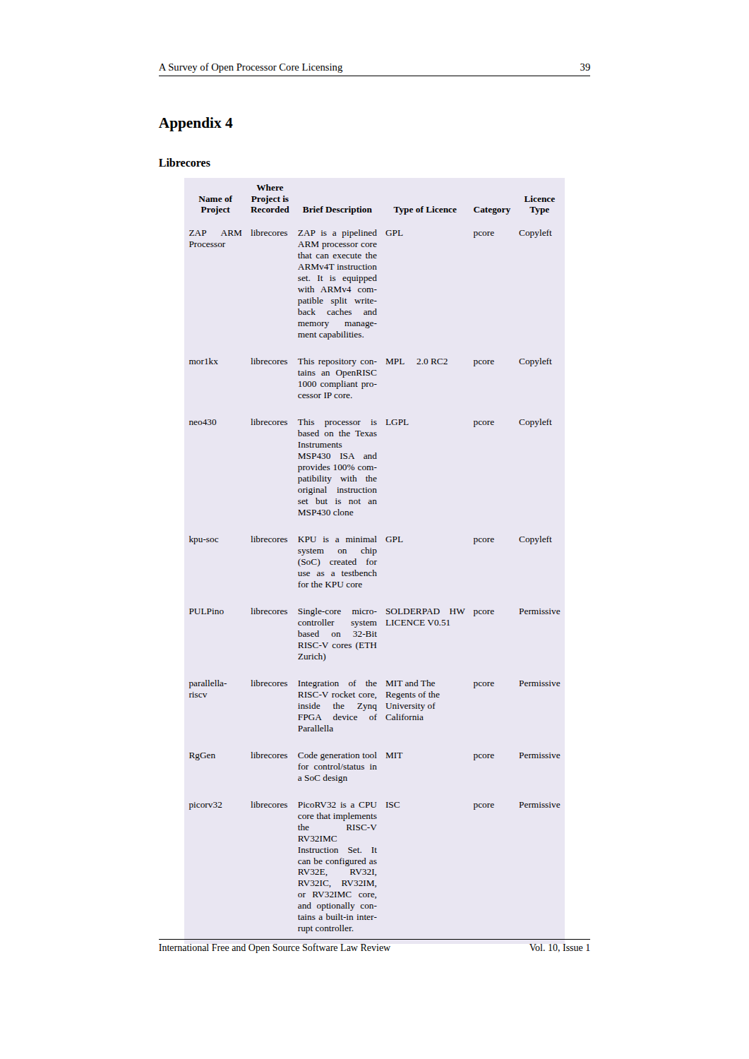A Survey of Open Processor Core Licensing 39
Appendix 4
Librecores
| Name of Project | Where Project is Recorded | Brief Description | Type of Licence | Category | Licence Type |
| --- | --- | --- | --- | --- | --- |
| ZAP ARM Processor | librecores | ZAP is a pipelined ARM processor core that can execute the ARMv4T instruction set. It is equipped with ARMv4 compatible split writeback caches and memory management capabilities. | GPL | pcore | Copyleft |
| mor1kx | librecores | This repository contains an OpenRISC 1000 compliant processor IP core. | MPL 2.0 RC2 | pcore | Copyleft |
| neo430 | librecores | This processor is based on the Texas Instruments MSP430 ISA and provides 100% compatibility with the original instruction set but is not an MSP430 clone | LGPL | pcore | Copyleft |
| kpu-soc | librecores | KPU is a minimal system on chip (SoC) created for use as a testbench for the KPU core | GPL | pcore | Copyleft |
| PULPino | librecores | Single-core microcontroller system based on 32-Bit RISC-V cores (ETH Zurich) | SOLDERPAD HW LICENCE V0.51 | pcore | Permissive |
| parallella-riscv | librecores | Integration of the RISC-V rocket core, inside the Zynq FPGA device of Parallella | MIT and The Regents of the University of California | pcore | Permissive |
| RgGen | librecores | Code generation tool for control/status in a SoC design | MIT | pcore | Permissive |
| picorv32 | librecores | PicoRV32 is a CPU core that implements the RISC-V RV32IMC Instruction Set. It can be configured as RV32E, RV32I, RV32IC, RV32IM, or RV32IMC core, and optionally contains a built-in interrupt controller. | ISC | pcore | Permissive |
International Free and Open Source Software Law Review Vol. 10, Issue 1